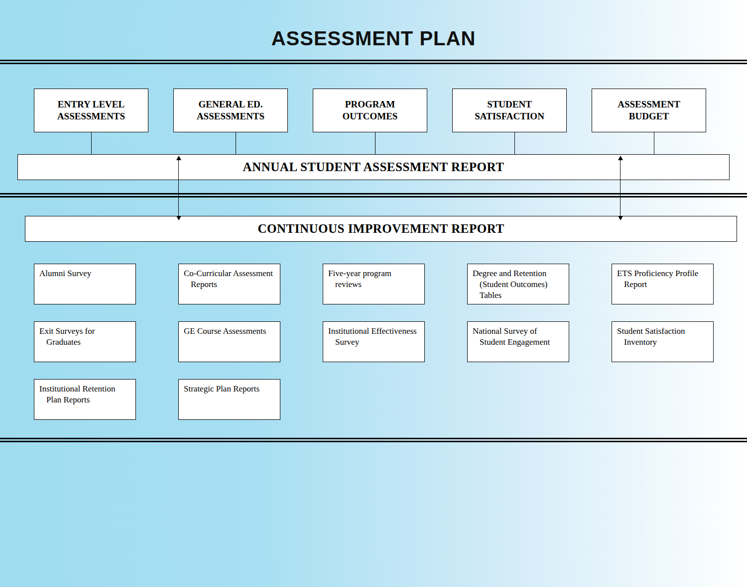ASSESSMENT PLAN
ENTRY LEVEL
ASSESSMENTS
GENERAL ED.
ASSESSMENTS
PROGRAM
OUTCOMES
STUDENT
SATISFACTION
ASSESSMENT
BUDGET
ANNUAL STUDENT ASSESSMENT REPORT
CONTINUOUS IMPROVEMENT REPORT
Alumni Survey
Exit Surveys for Graduates
Institutional Retention Plan Reports
Co-Curricular Assessment Reports
GE Course Assessments
Strategic Plan Reports
Five-year program reviews
Institutional Effectiveness Survey
Degree and Retention (Student Outcomes) Tables
National Survey of Student Engagement
ETS Proficiency Profile Report
Student Satisfaction Inventory